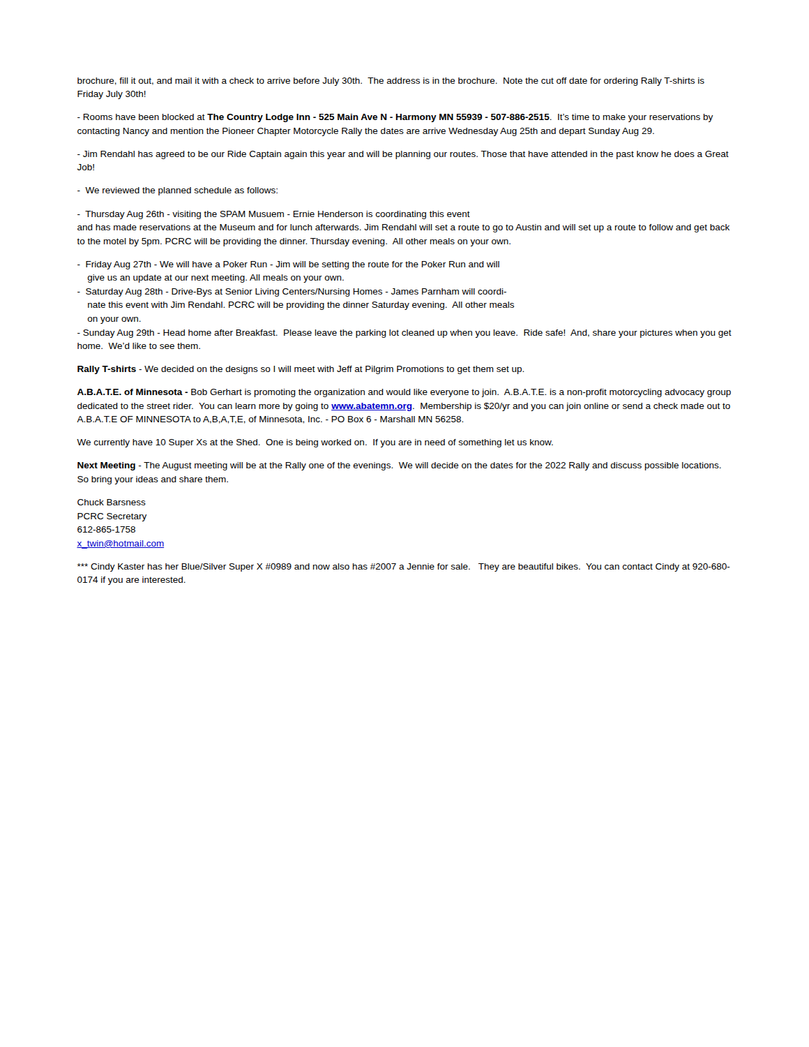brochure, fill it out, and mail it with a check to arrive before July 30th. The address is in the brochure. Note the cut off date for ordering Rally T-shirts is Friday July 30th!
- Rooms have been blocked at The Country Lodge Inn - 525 Main Ave N - Harmony MN 55939 - 507-886-2515. It’s time to make your reservations by contacting Nancy and mention the Pioneer Chapter Motorcycle Rally the dates are arrive Wednesday Aug 25th and depart Sunday Aug 29.
- Jim Rendahl has agreed to be our Ride Captain again this year and will be planning our routes. Those that have attended in the past know he does a Great Job!
- We reviewed the planned schedule as follows:
- Thursday Aug 26th - visiting the SPAM Musuem - Ernie Henderson is coordinating this event
and has made reservations at the Museum and for lunch afterwards. Jim Rendahl will set a route to go to Austin and will set up a route to follow and get back to the motel by 5pm. PCRC will be providing the dinner. Thursday evening. All other meals on your own.
- Friday Aug 27th - We will have a Poker Run - Jim will be setting the route for the Poker Run and will
give us an update at our next meeting. All meals on your own.
- Saturday Aug 28th - Drive-Bys at Senior Living Centers/Nursing Homes - James Parnham will coordi-
nate this event with Jim Rendahl. PCRC will be providing the dinner Saturday evening. All other meals
on your own.
- Sunday Aug 29th - Head home after Breakfast. Please leave the parking lot cleaned up when you leave. Ride safe! And, share your pictures when you get home. We’d like to see them.
Rally T-shirts - We decided on the designs so I will meet with Jeff at Pilgrim Promotions to get them set up.
A.B.A.T.E. of Minnesota - Bob Gerhart is promoting the organization and would like everyone to join. A.B.A.T.E. is a non-profit motorcycling advocacy group dedicated to the street rider. You can learn more by going to www.abatemn.org. Membership is $20/yr and you can join online or send a check made out to A.B.A.T.E OF MINNESOTA to A,B,A,T,E, of Minnesota, Inc. - PO Box 6 - Marshall MN 56258.
We currently have 10 Super Xs at the Shed. One is being worked on. If you are in need of something let us know.
Next Meeting - The August meeting will be at the Rally one of the evenings. We will decide on the dates for the 2022 Rally and discuss possible locations. So bring your ideas and share them.
Chuck Barsness
PCRC Secretary
612-865-1758
x_twin@hotmail.com
*** Cindy Kaster has her Blue/Silver Super X #0989 and now also has #2007 a Jennie for sale. They are beautiful bikes. You can contact Cindy at 920-680-0174 if you are interested.